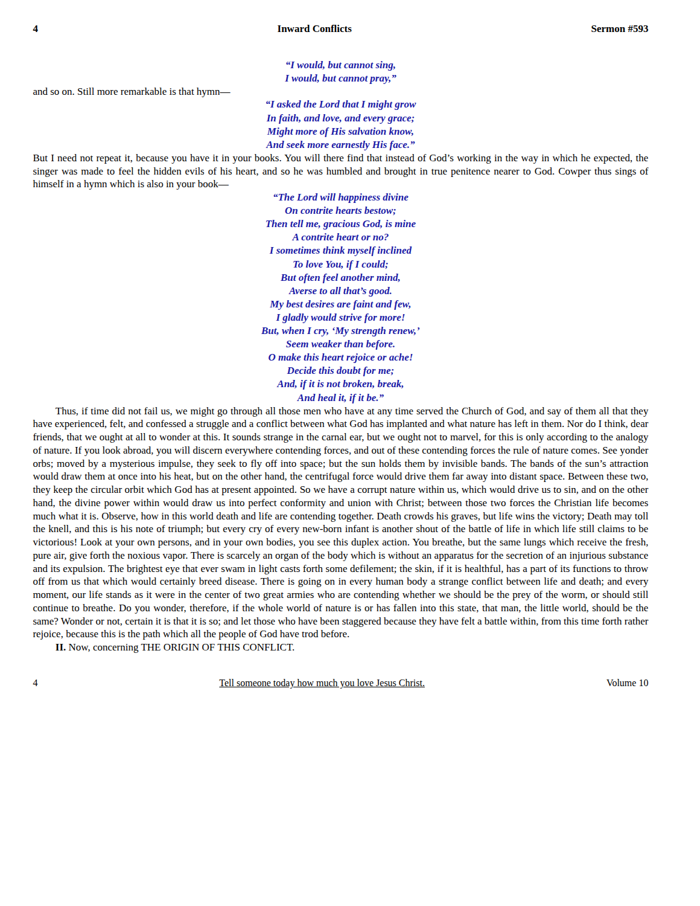4 Inward Conflicts Sermon #593
“I would, but cannot sing,
I would, but cannot pray,”
and so on. Still more remarkable is that hymn—
“I asked the Lord that I might grow
In faith, and love, and every grace;
Might more of His salvation know,
And seek more earnestly His face.”
But I need not repeat it, because you have it in your books. You will there find that instead of God’s working in the way in which he expected, the singer was made to feel the hidden evils of his heart, and so he was humbled and brought in true penitence nearer to God. Cowper thus sings of himself in a hymn which is also in your book—
“The Lord will happiness divine
On contrite hearts bestow;
Then tell me, gracious God, is mine
A contrite heart or no?
I sometimes think myself inclined
To love You, if I could;
But often feel another mind,
Averse to all that’s good.
My best desires are faint and few,
I gladly would strive for more!
But, when I cry, ‘My strength renew,’
Seem weaker than before.
O make this heart rejoice or ache!
Decide this doubt for me;
And, if it is not broken, break,
And heal it, if it be.”
Thus, if time did not fail us, we might go through all those men who have at any time served the Church of God, and say of them all that they have experienced, felt, and confessed a struggle and a conflict between what God has implanted and what nature has left in them. Nor do I think, dear friends, that we ought at all to wonder at this. It sounds strange in the carnal ear, but we ought not to marvel, for this is only according to the analogy of nature. If you look abroad, you will discern everywhere contending forces, and out of these contending forces the rule of nature comes. See yonder orbs; moved by a mysterious impulse, they seek to fly off into space; but the sun holds them by invisible bands. The bands of the sun’s attraction would draw them at once into his heat, but on the other hand, the centrifugal force would drive them far away into distant space. Between these two, they keep the circular orbit which God has at present appointed. So we have a corrupt nature within us, which would drive us to sin, and on the other hand, the divine power within would draw us into perfect conformity and union with Christ; between those two forces the Christian life becomes much what it is. Observe, how in this world death and life are contending together. Death crowds his graves, but life wins the victory; Death may toll the knell, and this is his note of triumph; but every cry of every new-born infant is another shout of the battle of life in which life still claims to be victorious! Look at your own persons, and in your own bodies, you see this duplex action. You breathe, but the same lungs which receive the fresh, pure air, give forth the noxious vapor. There is scarcely an organ of the body which is without an apparatus for the secretion of an injurious substance and its expulsion. The brightest eye that ever swam in light casts forth some defilement; the skin, if it is healthful, has a part of its functions to throw off from us that which would certainly breed disease. There is going on in every human body a strange conflict between life and death; and every moment, our life stands as it were in the center of two great armies who are contending whether we should be the prey of the worm, or should still continue to breathe. Do you wonder, therefore, if the whole world of nature is or has fallen into this state, that man, the little world, should be the same? Wonder or not, certain it is that it is so; and let those who have been staggered because they have felt a battle within, from this time forth rather rejoice, because this is the path which all the people of God have trod before.
II. Now, concerning THE ORIGIN OF THIS CONFLICT.
4 Tell someone today how much you love Jesus Christ. Volume 10